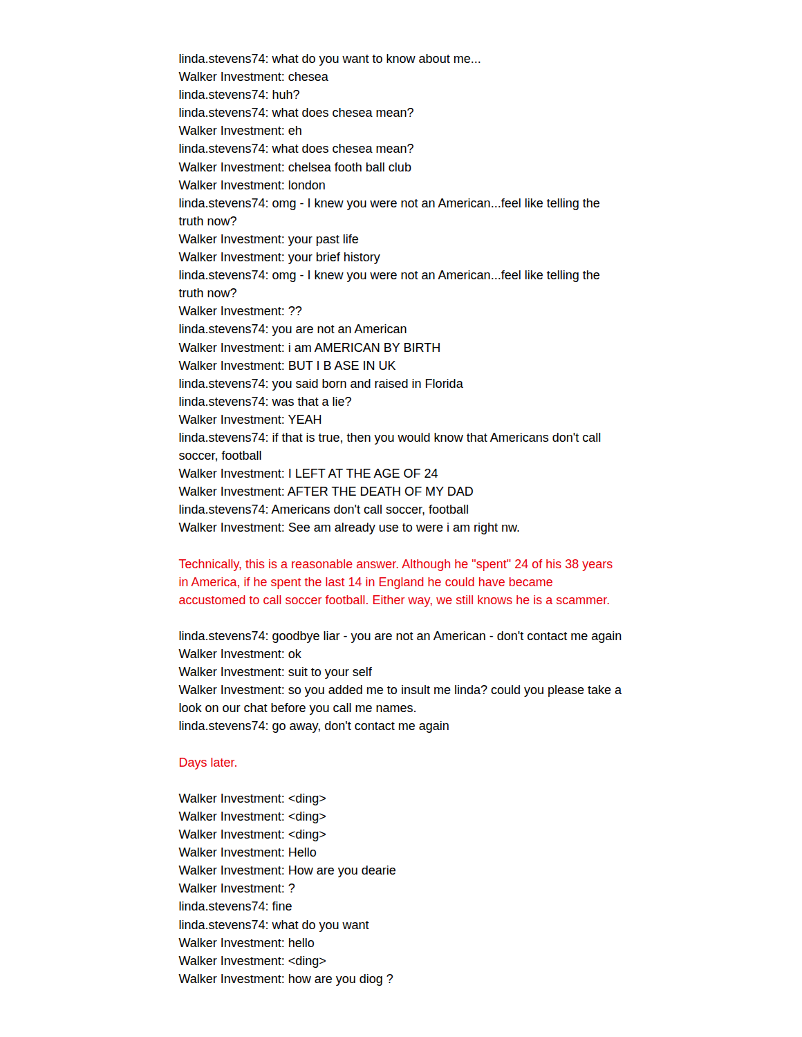linda.stevens74: what do you want to know about me...
Walker Investment: chesea
linda.stevens74: huh?
linda.stevens74: what does chesea mean?
Walker Investment: eh
linda.stevens74: what does chesea mean?
Walker Investment: chelsea footh ball club
Walker Investment: london
linda.stevens74: omg - I knew you were not an American...feel like telling the truth now?
Walker Investment: your past life
Walker Investment: your brief history
linda.stevens74: omg - I knew you were not an American...feel like telling the truth now?
Walker Investment: ??
linda.stevens74: you are not an American
Walker Investment: i am AMERICAN BY BIRTH
Walker Investment: BUT I B ASE IN UK
linda.stevens74: you said born and raised in Florida
linda.stevens74: was that a lie?
Walker Investment: YEAH
linda.stevens74: if that is true, then you would know that Americans don't call soccer, football
Walker Investment: I LEFT AT THE AGE OF 24
Walker Investment: AFTER THE DEATH OF MY DAD
linda.stevens74: Americans don't call soccer, football
Walker Investment: See am already use to were i am right nw.
Technically, this is a reasonable answer. Although he "spent" 24 of his 38 years in America, if he spent the last 14 in England he could have became accustomed to call soccer football. Either way, we still knows he is a scammer.
linda.stevens74: goodbye liar - you are not an American - don't contact me again
Walker Investment: ok
Walker Investment: suit to your self
Walker Investment: so you added me to insult me linda? could you please take a look on our chat before you call me names.
linda.stevens74: go away, don't contact me again
Days later.
Walker Investment: <ding>
Walker Investment: <ding>
Walker Investment: <ding>
Walker Investment: Hello
Walker Investment: How are you dearie
Walker Investment: ?
linda.stevens74: fine
linda.stevens74: what do you want
Walker Investment: hello
Walker Investment: <ding>
Walker Investment: how are you diog ?